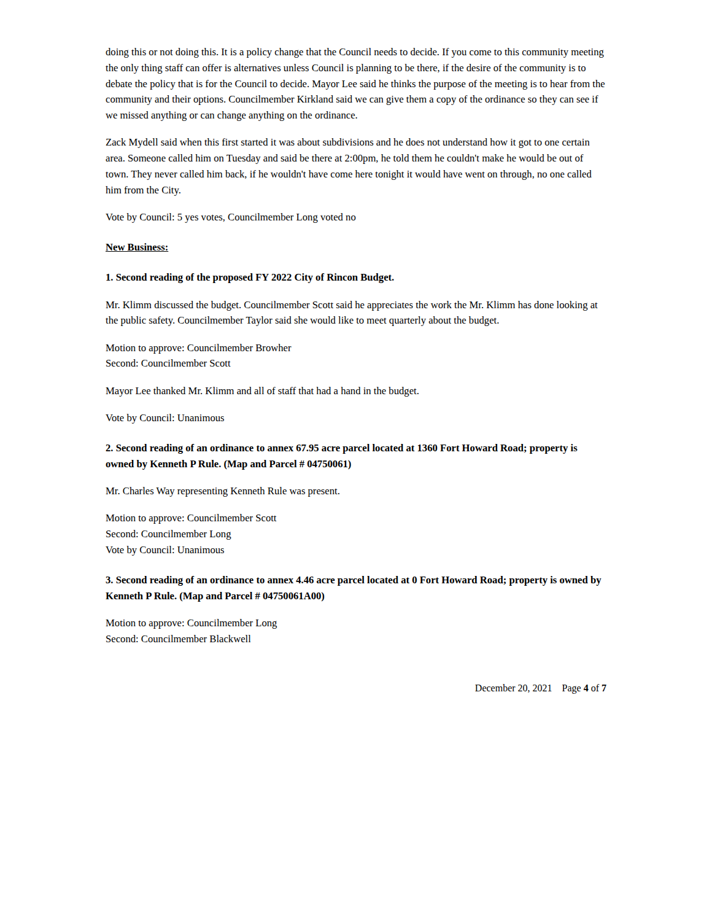doing this or not doing this. It is a policy change that the Council needs to decide. If you come to this community meeting the only thing staff can offer is alternatives unless Council is planning to be there, if the desire of the community is to debate the policy that is for the Council to decide. Mayor Lee said he thinks the purpose of the meeting is to hear from the community and their options. Councilmember Kirkland said we can give them a copy of the ordinance so they can see if we missed anything or can change anything on the ordinance.
Zack Mydell said when this first started it was about subdivisions and he does not understand how it got to one certain area. Someone called him on Tuesday and said be there at 2:00pm, he told them he couldn't make he would be out of town. They never called him back, if he wouldn't have come here tonight it would have went on through, no one called him from the City.
Vote by Council: 5 yes votes, Councilmember Long voted no
New Business:
1. Second reading of the proposed FY 2022 City of Rincon Budget.
Mr. Klimm discussed the budget. Councilmember Scott said he appreciates the work the Mr. Klimm has done looking at the public safety. Councilmember Taylor said she would like to meet quarterly about the budget.
Motion to approve: Councilmember Browher
Second: Councilmember Scott
Mayor Lee thanked Mr. Klimm and all of staff that had a hand in the budget.
Vote by Council: Unanimous
2. Second reading of an ordinance to annex 67.95 acre parcel located at 1360 Fort Howard Road; property is owned by Kenneth P Rule. (Map and Parcel # 04750061)
Mr. Charles Way representing Kenneth Rule was present.
Motion to approve: Councilmember Scott
Second: Councilmember Long
Vote by Council: Unanimous
3. Second reading of an ordinance to annex 4.46 acre parcel located at 0 Fort Howard Road; property is owned by Kenneth P Rule. (Map and Parcel # 04750061A00)
Motion to approve: Councilmember Long
Second: Councilmember Blackwell
December 20, 2021 Page 4 of 7